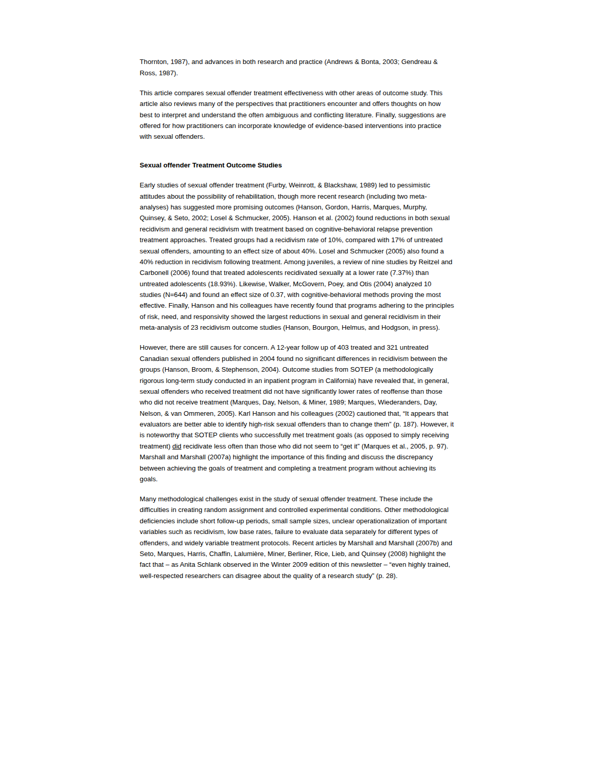Thornton, 1987), and advances in both research and practice (Andrews & Bonta, 2003; Gendreau & Ross, 1987).
This article compares sexual offender treatment effectiveness with other areas of outcome study. This article also reviews many of the perspectives that practitioners encounter and offers thoughts on how best to interpret and understand the often ambiguous and conflicting literature. Finally, suggestions are offered for how practitioners can incorporate knowledge of evidence-based interventions into practice with sexual offenders.
Sexual offender Treatment Outcome Studies
Early studies of sexual offender treatment (Furby, Weinrott, & Blackshaw, 1989) led to pessimistic attitudes about the possibility of rehabilitation, though more recent research (including two meta-analyses) has suggested more promising outcomes (Hanson, Gordon, Harris, Marques, Murphy, Quinsey, & Seto, 2002; Losel & Schmucker, 2005). Hanson et al. (2002) found reductions in both sexual recidivism and general recidivism with treatment based on cognitive-behavioral relapse prevention treatment approaches. Treated groups had a recidivism rate of 10%, compared with 17% of untreated sexual offenders, amounting to an effect size of about 40%. Losel and Schmucker (2005) also found a 40% reduction in recidivism following treatment. Among juveniles, a review of nine studies by Reitzel and Carbonell (2006) found that treated adolescents recidivated sexually at a lower rate (7.37%) than untreated adolescents (18.93%). Likewise, Walker, McGovern, Poey, and Otis (2004) analyzed 10 studies (N=644) and found an effect size of 0.37, with cognitive-behavioral methods proving the most effective. Finally, Hanson and his colleagues have recently found that programs adhering to the principles of risk, need, and responsivity showed the largest reductions in sexual and general recidivism in their meta-analysis of 23 recidivism outcome studies (Hanson, Bourgon, Helmus, and Hodgson, in press).
However, there are still causes for concern. A 12-year follow up of 403 treated and 321 untreated Canadian sexual offenders published in 2004 found no significant differences in recidivism between the groups (Hanson, Broom, & Stephenson, 2004). Outcome studies from SOTEP (a methodologically rigorous long-term study conducted in an inpatient program in California) have revealed that, in general, sexual offenders who received treatment did not have significantly lower rates of reoffense than those who did not receive treatment (Marques, Day, Nelson, & Miner, 1989; Marques, Wiederanders, Day, Nelson, & van Ommeren, 2005). Karl Hanson and his colleagues (2002) cautioned that, “It appears that evaluators are better able to identify high-risk sexual offenders than to change them” (p. 187). However, it is noteworthy that SOTEP clients who successfully met treatment goals (as opposed to simply receiving treatment) did recidivate less often than those who did not seem to “get it” (Marques et al., 2005, p. 97). Marshall and Marshall (2007a) highlight the importance of this finding and discuss the discrepancy between achieving the goals of treatment and completing a treatment program without achieving its goals.
Many methodological challenges exist in the study of sexual offender treatment. These include the difficulties in creating random assignment and controlled experimental conditions. Other methodological deficiencies include short follow-up periods, small sample sizes, unclear operationalization of important variables such as recidivism, low base rates, failure to evaluate data separately for different types of offenders, and widely variable treatment protocols. Recent articles by Marshall and Marshall (2007b) and Seto, Marques, Harris, Chaffin, Lalumière, Miner, Berliner, Rice, Lieb, and Quinsey (2008) highlight the fact that – as Anita Schlank observed in the Winter 2009 edition of this newsletter – “even highly trained, well-respected researchers can disagree about the quality of a research study” (p. 28).